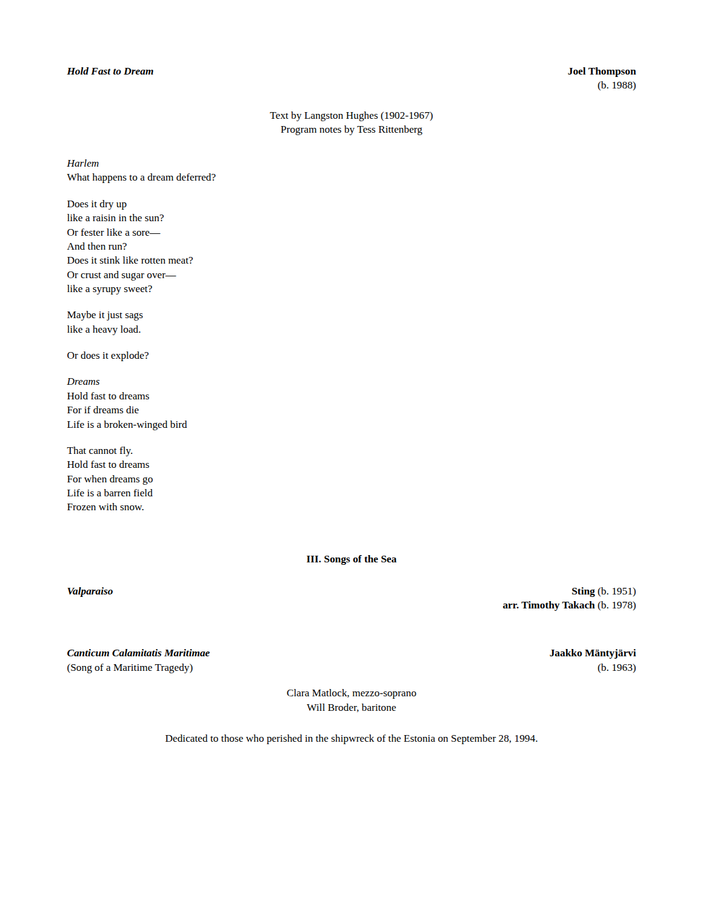Hold Fast to Dream Joel Thompson
(b. 1988)
Text by Langston Hughes (1902-1967)
Program notes by Tess Rittenberg
Harlem
What happens to a dream deferred?
Does it dry up
like a raisin in the sun?
Or fester like a sore—
And then run?
Does it stink like rotten meat?
Or crust and sugar over—
like a syrupy sweet?
Maybe it just sags
like a heavy load.
Or does it explode?
Dreams
Hold fast to dreams
For if dreams die
Life is a broken-winged bird
That cannot fly.
Hold fast to dreams
For when dreams go
Life is a barren field
Frozen with snow.
III. Songs of the Sea
Valparaiso Sting (b. 1951) arr. Timothy Takach (b. 1978)
Canticum Calamitatis Maritimae (Song of a Maritime Tragedy) Jaakko Mäntyjärvi (b. 1963)
Clara Matlock, mezzo-soprano
Will Broder, baritone
Dedicated to those who perished in the shipwreck of the Estonia on September 28, 1994.